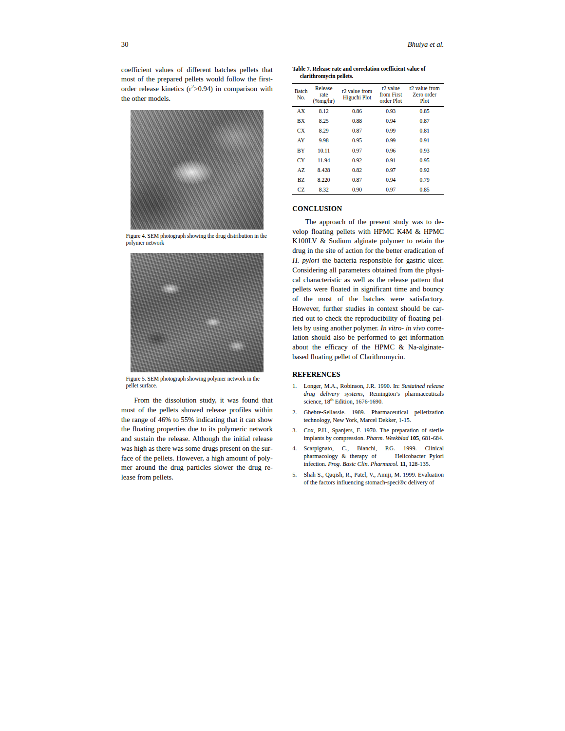30 Bhuiya et al.
coefficient values of different batches pellets that most of the prepared pellets would follow the first-order release kinetics (r2>0.94) in comparison with the other models.
Figure 4. SEM photograph showing the drug distribution in the polymer network
Figure 5. SEM photograph showing polymer network in the pellet surface.
From the dissolution study, it was found that most of the pellets showed release profiles within the range of 46% to 55% indicating that it can show the floating properties due to its polymeric network and sustain the release. Although the initial release was high as there was some drugs present on the surface of the pellets. However, a high amount of polymer around the drug particles slower the drug release from pellets.
Table 7. Release rate and correlation coefficient value of clarithromycin pellets.
| Batch No. | Release rate (%mg/hr) | r2 value from Higuchi Plot | r2 value from First order Plot | r2 value from Zero order Plot |
| --- | --- | --- | --- | --- |
| AX | 8.12 | 0.86 | 0.93 | 0.85 |
| BX | 8.25 | 0.88 | 0.94 | 0.87 |
| CX | 8.29 | 0.87 | 0.99 | 0.81 |
| AY | 9.98 | 0.95 | 0.99 | 0.91 |
| BY | 10.11 | 0.97 | 0.96 | 0.93 |
| CY | 11.94 | 0.92 | 0.91 | 0.95 |
| AZ | 8.428 | 0.82 | 0.97 | 0.92 |
| BZ | 8.220 | 0.87 | 0.94 | 0.79 |
| CZ | 8.32 | 0.90 | 0.97 | 0.85 |
CONCLUSION
The approach of the present study was to develop floating pellets with HPMC K4M & HPMC K100LV & Sodium alginate polymer to retain the drug in the site of action for the better eradication of H. pylori the bacteria responsible for gastric ulcer. Considering all parameters obtained from the physical characteristic as well as the release pattern that pellets were floated in significant time and bouncy of the most of the batches were satisfactory. However, further studies in context should be carried out to check the reproducibility of floating pellets by using another polymer. In vitro- in vivo correlation should also be performed to get information about the efficacy of the HPMC & Na-alginate-based floating pellet of Clarithromycin.
REFERENCES
1. Longer, M.A., Robinson, J.R. 1990. In: Sustained release drug delivery systems, Remington’s pharmaceuticals science, 18th Edition, 1676-1690.
2. Ghebre-Sellassie. 1989. Pharmaceutical pelletization technology, New York, Marcel Dekker, 1-15.
3. Cox, P.H., Spanjers, F. 1970. The preparation of sterile implants by compression. Pharm. Weekblad 105, 681-684.
4. Scarpignato, C., Bianchi, P.G. 1999. Clinical pharmacology & therapy of Helicobacter Pylori infection. Prog. Basic Clin. Pharmacol. 11, 128-135.
5. Shah S., Qaqish, R., Patel, V., Amiji, M. 1999. Evaluation of the factors influencing stomach-speci®c delivery of